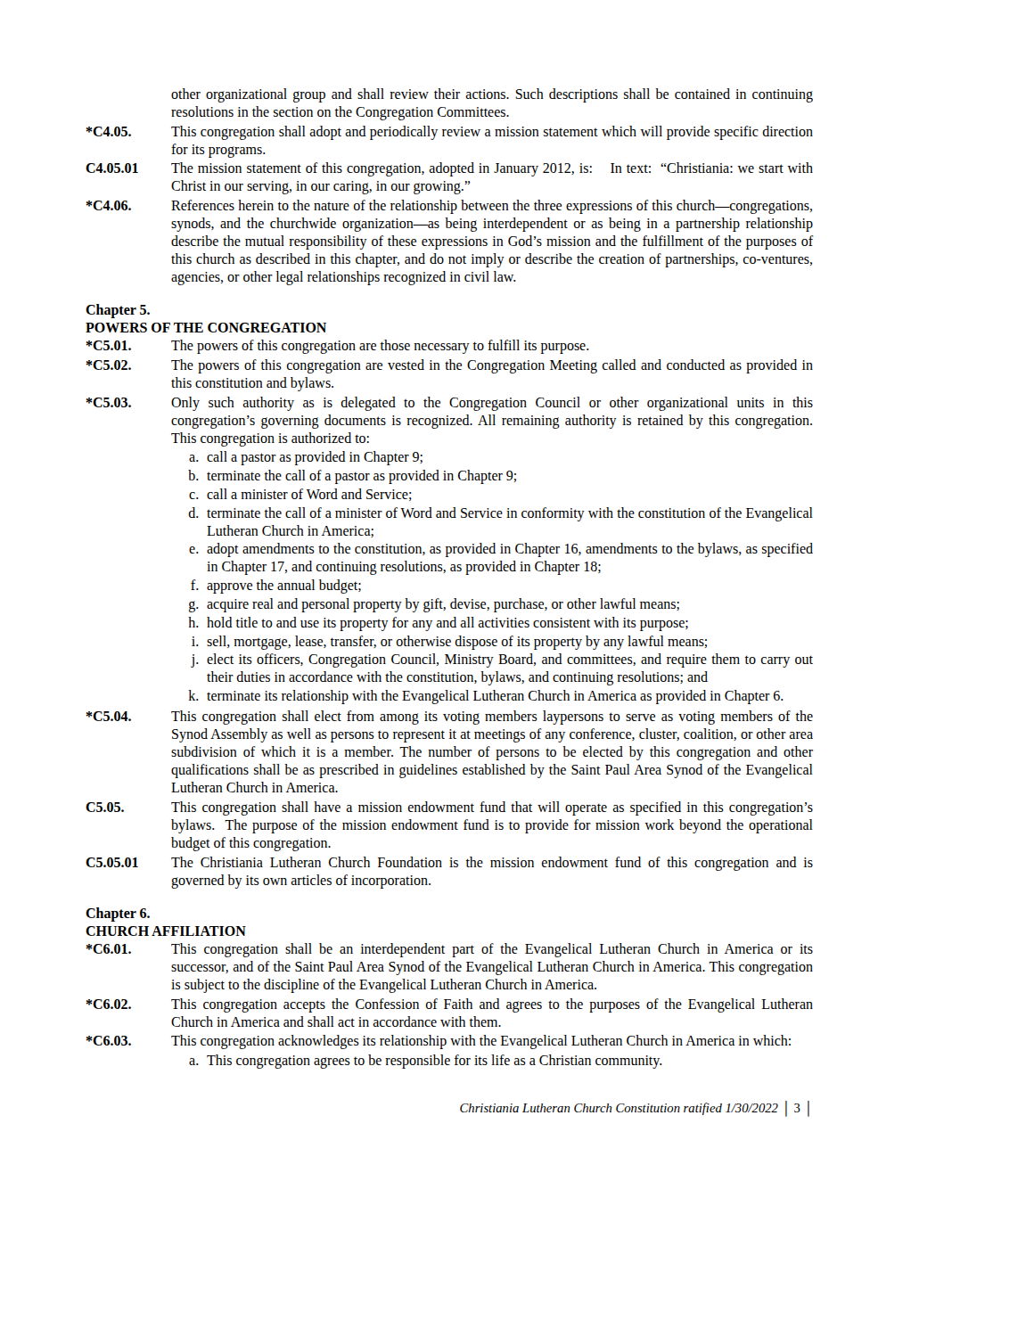other organizational group and shall review their actions. Such descriptions shall be contained in continuing resolutions in the section on the Congregation Committees.
*C4.05.
This congregation shall adopt and periodically review a mission statement which will provide specific direction for its programs.
C4.05.01
The mission statement of this congregation, adopted in January 2012, is: In text: “Christiania: we start with Christ in our serving, in our caring, in our growing.”
*C4.06.
References herein to the nature of the relationship between the three expressions of this church—congregations, synods, and the churchwide organization—as being interdependent or as being in a partnership relationship describe the mutual responsibility of these expressions in God’s mission and the fulfillment of the purposes of this church as described in this chapter, and do not imply or describe the creation of partnerships, co-ventures, agencies, or other legal relationships recognized in civil law.
Chapter 5.POWERS OF THE CONGREGATION
*C5.01.
The powers of this congregation are those necessary to fulfill its purpose.
*C5.02.
The powers of this congregation are vested in the Congregation Meeting called and conducted as provided in this constitution and bylaws.
*C5.03.
Only such authority as is delegated to the Congregation Council or other organizational units in this congregation’s governing documents is recognized. All remaining authority is retained by this congregation. This congregation is authorized to:
call a pastor as provided in Chapter 9;
terminate the call of a pastor as provided in Chapter 9;
call a minister of Word and Service;
terminate the call of a minister of Word and Service in conformity with the constitution of the Evangelical Lutheran Church in America;
adopt amendments to the constitution, as provided in Chapter 16, amendments to the bylaws, as specified in Chapter 17, and continuing resolutions, as provided in Chapter 18;
approve the annual budget;
acquire real and personal property by gift, devise, purchase, or other lawful means;
hold title to and use its property for any and all activities consistent with its purpose;
sell, mortgage, lease, transfer, or otherwise dispose of its property by any lawful means;
elect its officers, Congregation Council, Ministry Board, and committees, and require them to carry out their duties in accordance with the constitution, bylaws, and continuing resolutions; and
terminate its relationship with the Evangelical Lutheran Church in America as provided in Chapter 6.
*C5.04.
This congregation shall elect from among its voting members laypersons to serve as voting members of the Synod Assembly as well as persons to represent it at meetings of any conference, cluster, coalition, or other area subdivision of which it is a member. The number of persons to be elected by this congregation and other qualifications shall be as prescribed in guidelines established by the Saint Paul Area Synod of the Evangelical Lutheran Church in America.
C5.05.
This congregation shall have a mission endowment fund that will operate as specified in this congregation’s bylaws. The purpose of the mission endowment fund is to provide for mission work beyond the operational budget of this congregation.
C5.05.01
The Christiania Lutheran Church Foundation is the mission endowment fund of this congregation and is governed by its own articles of incorporation.
Chapter 6.CHURCH AFFILIATION
*C6.01.
This congregation shall be an interdependent part of the Evangelical Lutheran Church in America or its successor, and of the Saint Paul Area Synod of the Evangelical Lutheran Church in America. This congregation is subject to the discipline of the Evangelical Lutheran Church in America.
*C6.02.
This congregation accepts the Confession of Faith and agrees to the purposes of the Evangelical Lutheran Church in America and shall act in accordance with them.
*C6.03.
This congregation acknowledges its relationship with the Evangelical Lutheran Church in America in which:
This congregation agrees to be responsible for its life as a Christian community.
Christiania Lutheran Church Constitution ratified 1/30/2022 │ 3 │